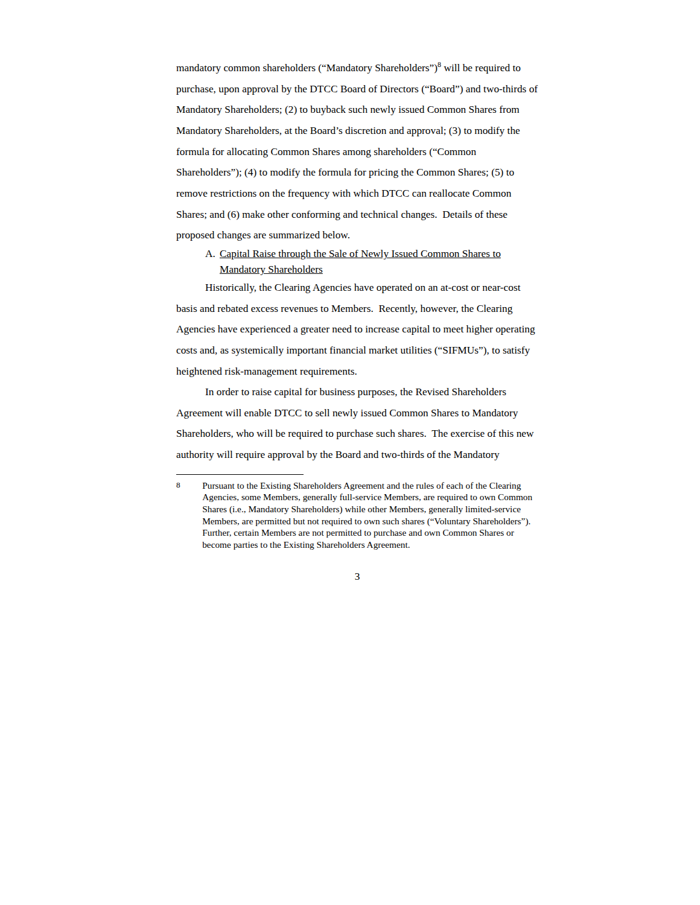mandatory common shareholders (“Mandatory Shareholders”)8 will be required to purchase, upon approval by the DTCC Board of Directors (“Board”) and two-thirds of Mandatory Shareholders; (2) to buyback such newly issued Common Shares from Mandatory Shareholders, at the Board’s discretion and approval; (3) to modify the formula for allocating Common Shares among shareholders (“Common Shareholders”); (4) to modify the formula for pricing the Common Shares; (5) to remove restrictions on the frequency with which DTCC can reallocate Common Shares; and (6) make other conforming and technical changes. Details of these proposed changes are summarized below.
A.
Capital Raise through the Sale of Newly Issued Common Shares to
Mandatory Shareholders
Historically, the Clearing Agencies have operated on an at-cost or near-cost basis and rebated excess revenues to Members. Recently, however, the Clearing Agencies have experienced a greater need to increase capital to meet higher operating costs and, as systemically important financial market utilities (“SIFMUs”), to satisfy heightened risk-management requirements.
In order to raise capital for business purposes, the Revised Shareholders Agreement will enable DTCC to sell newly issued Common Shares to Mandatory Shareholders, who will be required to purchase such shares. The exercise of this new authority will require approval by the Board and two-thirds of the Mandatory
8
Pursuant to the Existing Shareholders Agreement and the rules of each of the Clearing Agencies, some Members, generally full-service Members, are required to own Common Shares (i.e., Mandatory Shareholders) while other Members, generally limited-service Members, are permitted but not required to own such shares (“Voluntary Shareholders”). Further, certain Members are not permitted to purchase and own Common Shares or become parties to the Existing Shareholders Agreement.
3